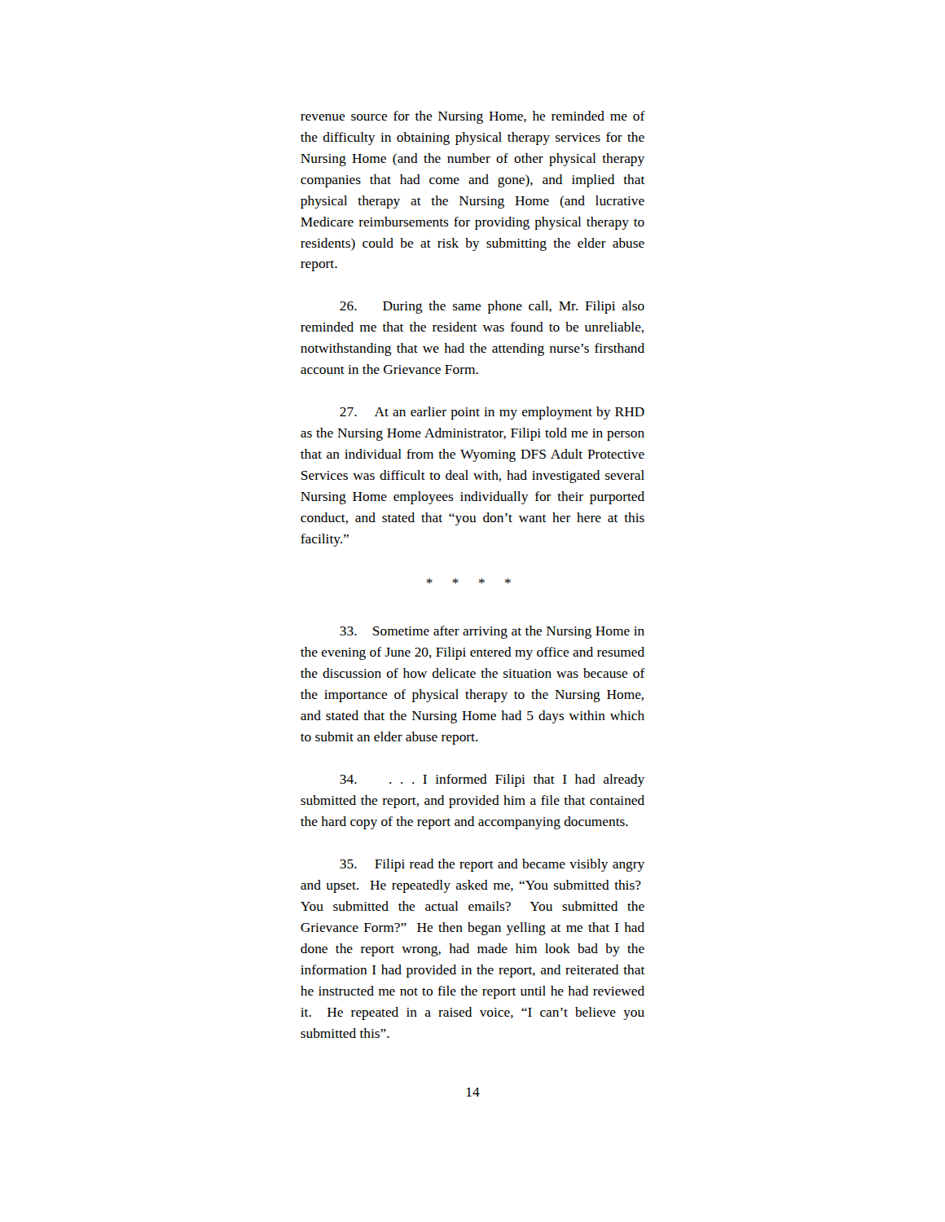revenue source for the Nursing Home, he reminded me of the difficulty in obtaining physical therapy services for the Nursing Home (and the number of other physical therapy companies that had come and gone), and implied that physical therapy at the Nursing Home (and lucrative Medicare reimbursements for providing physical therapy to residents) could be at risk by submitting the elder abuse report.
26. During the same phone call, Mr. Filipi also reminded me that the resident was found to be unreliable, notwithstanding that we had the attending nurse’s firsthand account in the Grievance Form.
27. At an earlier point in my employment by RHD as the Nursing Home Administrator, Filipi told me in person that an individual from the Wyoming DFS Adult Protective Services was difficult to deal with, had investigated several Nursing Home employees individually for their purported conduct, and stated that “you don’t want her here at this facility.”
* * * *
33. Sometime after arriving at the Nursing Home in the evening of June 20, Filipi entered my office and resumed the discussion of how delicate the situation was because of the importance of physical therapy to the Nursing Home, and stated that the Nursing Home had 5 days within which to submit an elder abuse report.
34. . . . I informed Filipi that I had already submitted the report, and provided him a file that contained the hard copy of the report and accompanying documents.
35. Filipi read the report and became visibly angry and upset. He repeatedly asked me, “You submitted this? You submitted the actual emails? You submitted the Grievance Form?” He then began yelling at me that I had done the report wrong, had made him look bad by the information I had provided in the report, and reiterated that he instructed me not to file the report until he had reviewed it. He repeated in a raised voice, “I can’t believe you submitted this”.
14